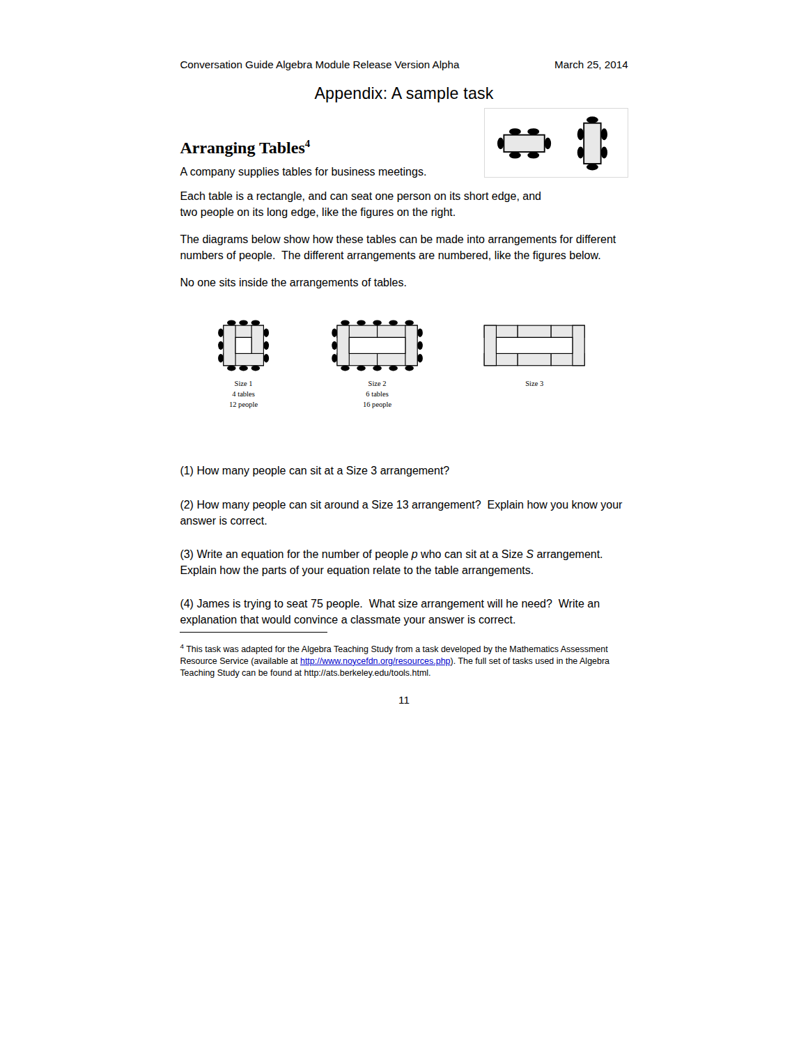Conversation Guide Algebra Module Release Version Alpha
March 25, 2014
Appendix: A sample task
Arranging Tables4
A company supplies tables for business meetings.
Each table is a rectangle, and can seat one person on its short edge, and two people on its long edge, like the figures on the right.
The diagrams below show how these tables can be made into arrangements for different numbers of people. The different arrangements are numbered, like the figures below.
No one sits inside the arrangements of tables.
Size 1 4 tables 12 people Size 2 6 tables 16 people Size 3
(1) How many people can sit at a Size 3 arrangement?
(2) How many people can sit around a Size 13 arrangement? Explain how you know your answer is correct.
(3) Write an equation for the number of people p who can sit at a Size S arrangement. Explain how the parts of your equation relate to the table arrangements.
(4) James is trying to seat 75 people. What size arrangement will he need? Write an explanation that would convince a classmate your answer is correct.
4 This task was adapted for the Algebra Teaching Study from a task developed by the Mathematics Assessment Resource Service (available at http://www.noycefdn.org/resources.php). The full set of tasks used in the Algebra Teaching Study can be found at http://ats.berkeley.edu/tools.html.
11